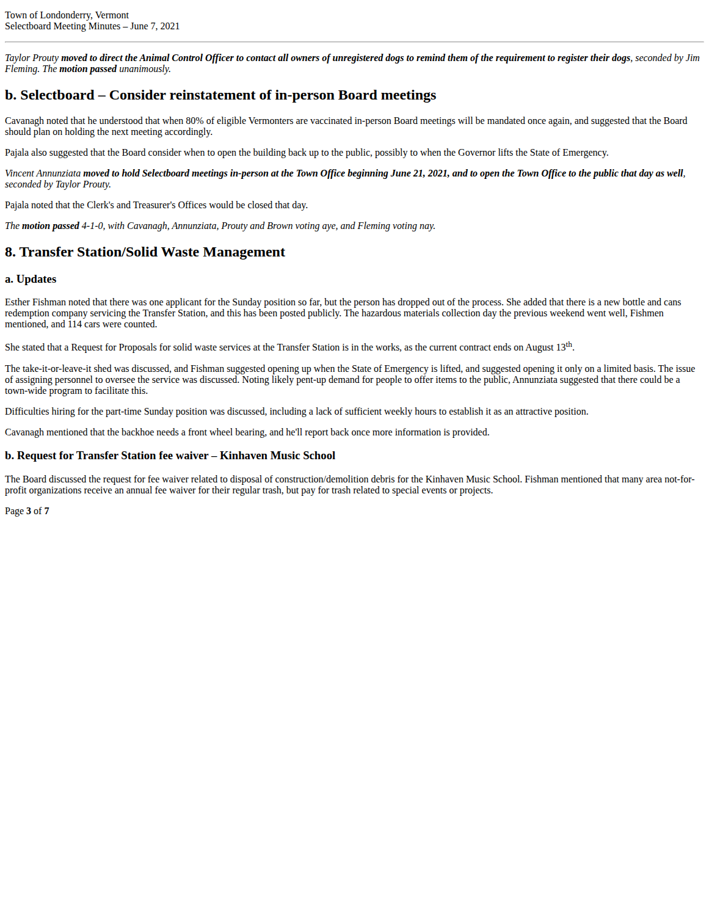Town of Londonderry, Vermont
Selectboard Meeting Minutes – June 7, 2021
Taylor Prouty moved to direct the Animal Control Officer to contact all owners of unregistered dogs to remind them of the requirement to register their dogs, seconded by Jim Fleming. The motion passed unanimously.
b. Selectboard – Consider reinstatement of in-person Board meetings
Cavanagh noted that he understood that when 80% of eligible Vermonters are vaccinated in-person Board meetings will be mandated once again, and suggested that the Board should plan on holding the next meeting accordingly.
Pajala also suggested that the Board consider when to open the building back up to the public, possibly to when the Governor lifts the State of Emergency.
Vincent Annunziata moved to hold Selectboard meetings in-person at the Town Office beginning June 21, 2021, and to open the Town Office to the public that day as well, seconded by Taylor Prouty.
Pajala noted that the Clerk's and Treasurer's Offices would be closed that day.
The motion passed 4-1-0, with Cavanagh, Annunziata, Prouty and Brown voting aye, and Fleming voting nay.
8. Transfer Station/Solid Waste Management
a. Updates
Esther Fishman noted that there was one applicant for the Sunday position so far, but the person has dropped out of the process. She added that there is a new bottle and cans redemption company servicing the Transfer Station, and this has been posted publicly. The hazardous materials collection day the previous weekend went well, Fishmen mentioned, and 114 cars were counted.
She stated that a Request for Proposals for solid waste services at the Transfer Station is in the works, as the current contract ends on August 13th.
The take-it-or-leave-it shed was discussed, and Fishman suggested opening up when the State of Emergency is lifted, and suggested opening it only on a limited basis. The issue of assigning personnel to oversee the service was discussed. Noting likely pent-up demand for people to offer items to the public, Annunziata suggested that there could be a town-wide program to facilitate this.
Difficulties hiring for the part-time Sunday position was discussed, including a lack of sufficient weekly hours to establish it as an attractive position.
Cavanagh mentioned that the backhoe needs a front wheel bearing, and he'll report back once more information is provided.
b. Request for Transfer Station fee waiver – Kinhaven Music School
The Board discussed the request for fee waiver related to disposal of construction/demolition debris for the Kinhaven Music School. Fishman mentioned that many area not-for-profit organizations receive an annual fee waiver for their regular trash, but pay for trash related to special events or projects.
Page 3 of 7